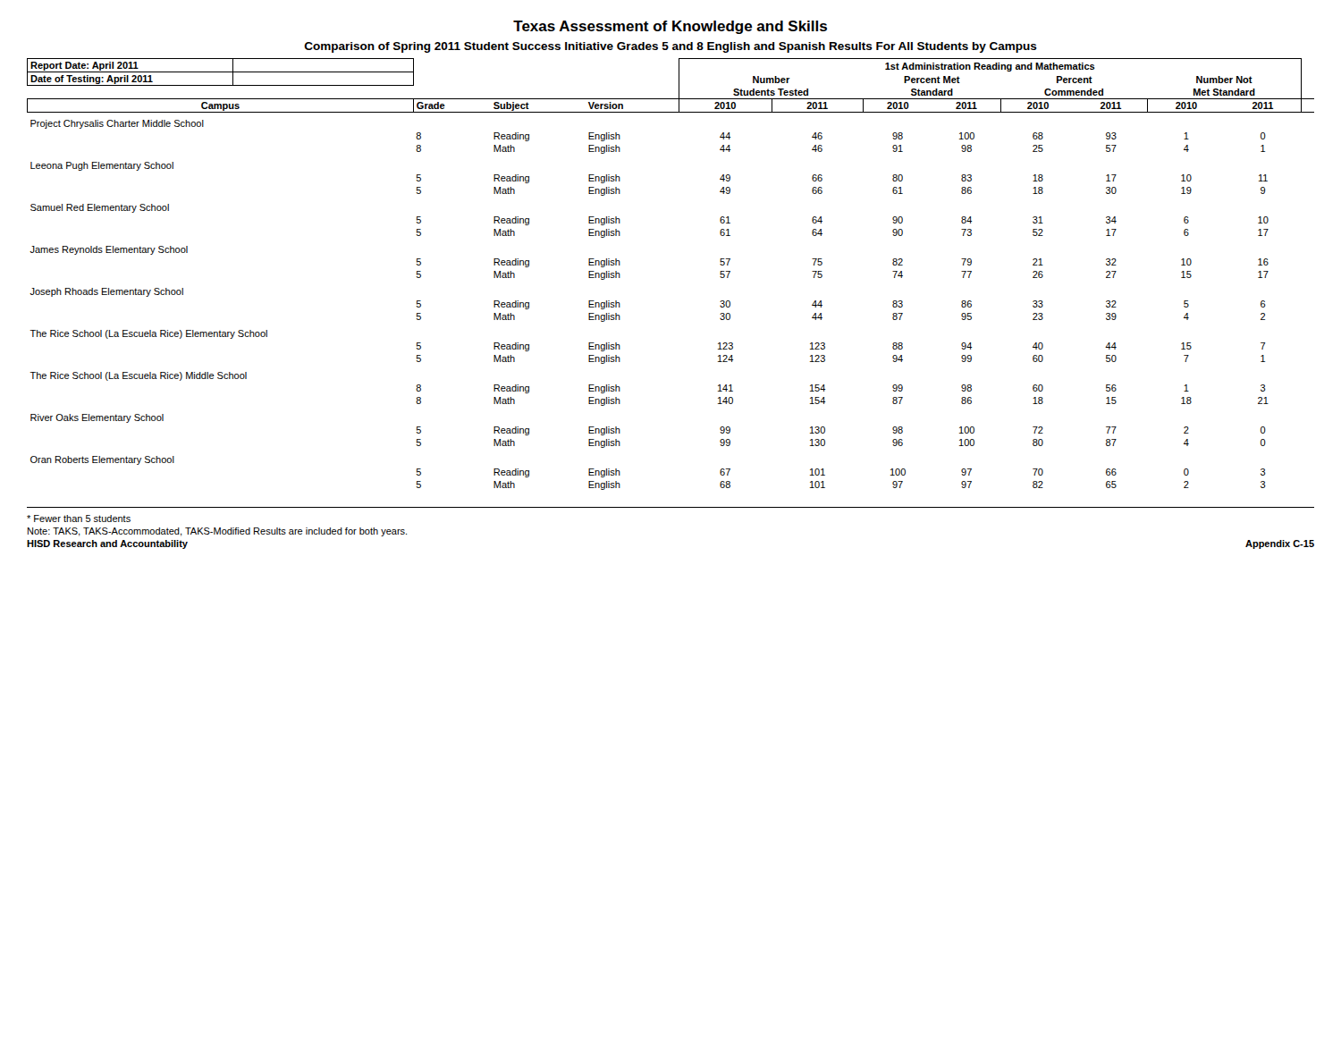Texas Assessment of Knowledge and Skills
Comparison of Spring 2011 Student Success Initiative Grades 5 and 8 English and Spanish Results For All Students by Campus
| Report Date: April 2011 | | | 1st Administration Reading and Mathematics | |
| --- | --- | --- | --- | --- |
| Date of Testing: April 2011 | | | Number | Percent Met | Percent | Number Not | |
| | | | Students Tested | Standard | Commended | Met Standard | |
| Campus | Grade | Subject | Version | 2010 | 2011 | 2010 | 2011 | 2010 | 2011 | 2010 | 2011 | |
| Project Chrysalis Charter Middle School | |
| | 8 | Reading | English | 44 | 46 | 98 | 100 | 68 | 93 | 1 | 0 | |
| | 8 | Math | English | 44 | 46 | 91 | 98 | 25 | 57 | 4 | 1 | |
| Leeona Pugh Elementary School | |
| | 5 | Reading | English | 49 | 66 | 80 | 83 | 18 | 17 | 10 | 11 | |
| | 5 | Math | English | 49 | 66 | 61 | 86 | 18 | 30 | 19 | 9 | |
| Samuel Red Elementary School | |
| | 5 | Reading | English | 61 | 64 | 90 | 84 | 31 | 34 | 6 | 10 | |
| | 5 | Math | English | 61 | 64 | 90 | 73 | 52 | 17 | 6 | 17 | |
| James Reynolds Elementary School | |
| | 5 | Reading | English | 57 | 75 | 82 | 79 | 21 | 32 | 10 | 16 | |
| | 5 | Math | English | 57 | 75 | 74 | 77 | 26 | 27 | 15 | 17 | |
| Joseph Rhoads Elementary School | |
| | 5 | Reading | English | 30 | 44 | 83 | 86 | 33 | 32 | 5 | 6 | |
| | 5 | Math | English | 30 | 44 | 87 | 95 | 23 | 39 | 4 | 2 | |
| The Rice School (La Escuela Rice) Elementary School | |
| | 5 | Reading | English | 123 | 123 | 88 | 94 | 40 | 44 | 15 | 7 | |
| | 5 | Math | English | 124 | 123 | 94 | 99 | 60 | 50 | 7 | 1 | |
| The Rice School (La Escuela Rice) Middle School | |
| | 8 | Reading | English | 141 | 154 | 99 | 98 | 60 | 56 | 1 | 3 | |
| | 8 | Math | English | 140 | 154 | 87 | 86 | 18 | 15 | 18 | 21 | |
| River Oaks Elementary School | |
| | 5 | Reading | English | 99 | 130 | 98 | 100 | 72 | 77 | 2 | 0 | |
| | 5 | Math | English | 99 | 130 | 96 | 100 | 80 | 87 | 4 | 0 | |
| Oran Roberts Elementary School | |
| | 5 | Reading | English | 67 | 101 | 100 | 97 | 70 | 66 | 0 | 3 | |
| | 5 | Math | English | 68 | 101 | 97 | 97 | 82 | 65 | 2 | 3 | |
* Fewer than 5 students
Note: TAKS, TAKS-Accommodated, TAKS-Modified Results are included for both years.
HISD Research and Accountability Appendix C-15